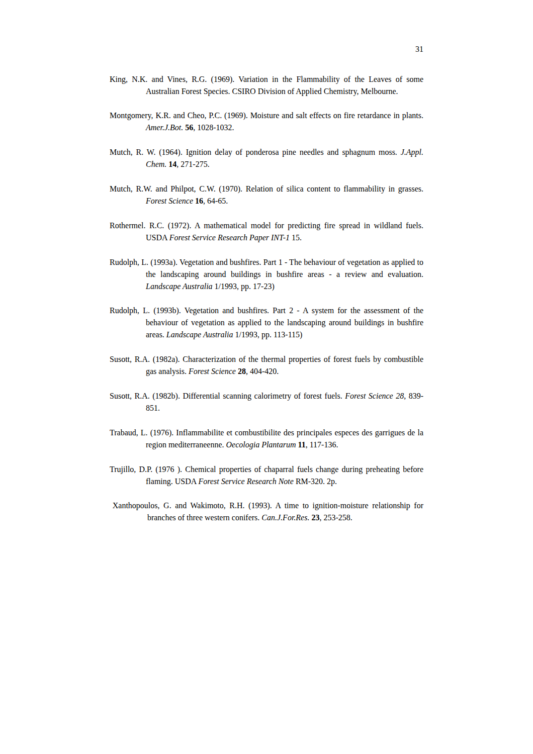31
King, N.K. and Vines, R.G. (1969). Variation in the Flammability of the Leaves of some Australian Forest Species. CSIRO Division of Applied Chemistry, Melbourne.
Montgomery, K.R. and Cheo, P.C. (1969). Moisture and salt effects on fire retardance in plants. Amer.J.Bot. 56, 1028-1032.
Mutch, R. W. (1964). Ignition delay of ponderosa pine needles and sphagnum moss. J.Appl. Chem. 14, 271-275.
Mutch, R.W. and Philpot, C.W. (1970). Relation of silica content to flammability in grasses. Forest Science 16, 64-65.
Rothermel. R.C. (1972). A mathematical model for predicting fire spread in wildland fuels. USDA Forest Service Research Paper INT-1 15.
Rudolph, L. (1993a). Vegetation and bushfires. Part 1 - The behaviour of vegetation as applied to the landscaping around buildings in bushfire areas - a review and evaluation. Landscape Australia 1/1993, pp. 17-23)
Rudolph, L. (1993b). Vegetation and bushfires. Part 2 - A system for the assessment of the behaviour of vegetation as applied to the landscaping around buildings in bushfire areas. Landscape Australia 1/1993, pp. 113-115)
Susott, R.A. (1982a). Characterization of the thermal properties of forest fuels by combustible gas analysis. Forest Science 28, 404-420.
Susott, R.A. (1982b). Differential scanning calorimetry of forest fuels. Forest Science 28, 839-851.
Trabaud, L. (1976). Inflammabilite et combustibilite des principales especes des garrigues de la region mediterraneenne. Oecologia Plantarum 11, 117-136.
Trujillo, D.P. (1976 ). Chemical properties of chaparral fuels change during preheating before flaming. USDA Forest Service Research Note RM-320. 2p.
Xanthopoulos, G. and Wakimoto, R.H. (1993). A time to ignition-moisture relationship for branches of three western conifers. Can.J.For.Res. 23, 253-258.